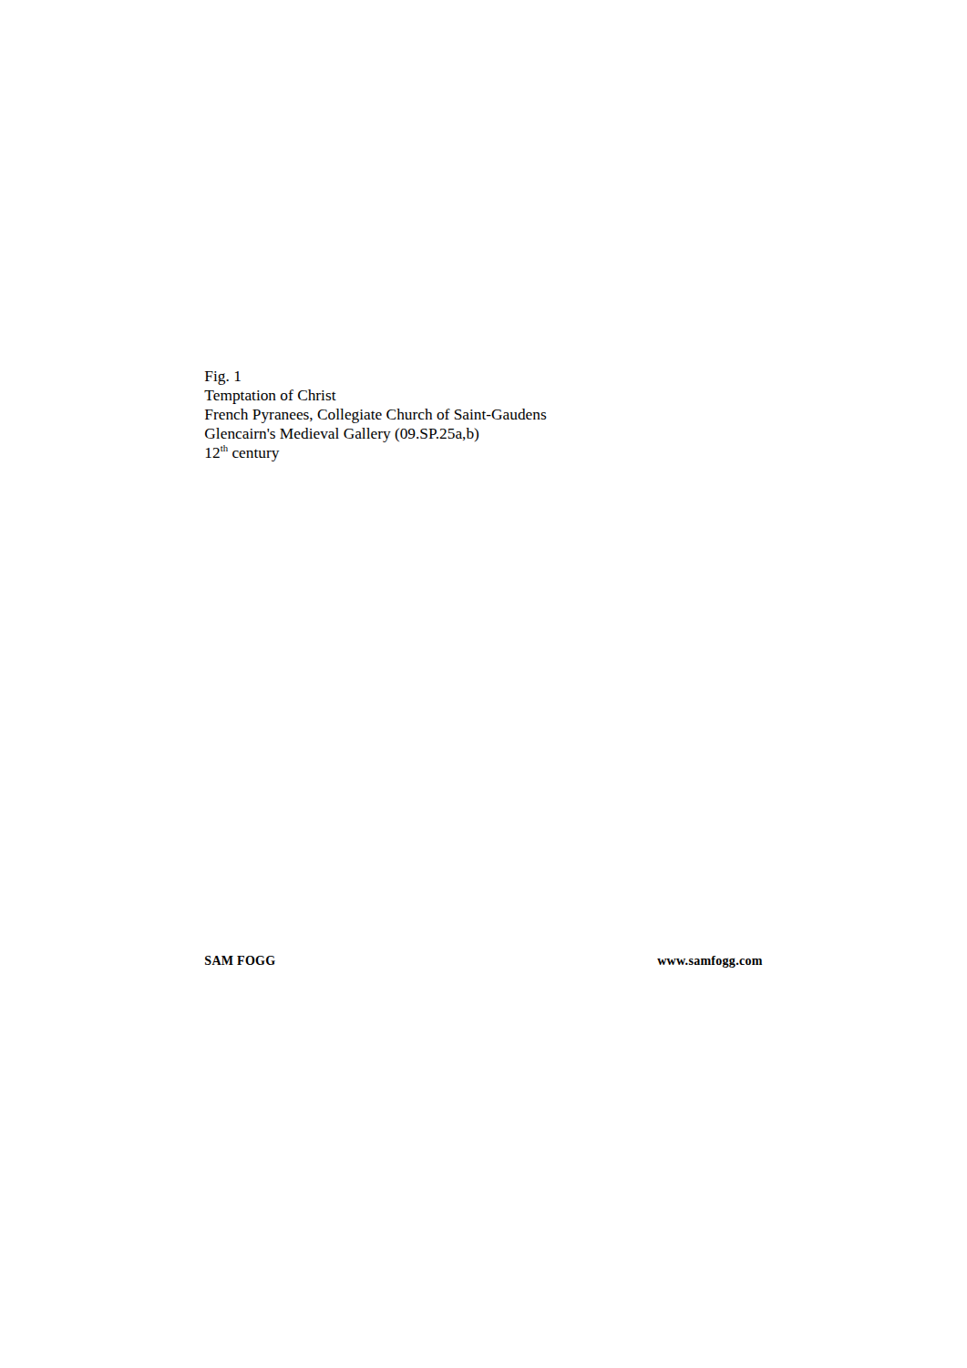Fig. 1 Temptation of Christ French Pyranees, Collegiate Church of Saint-Gaudens Glencairn's Medieval Gallery (09.SP.25a,b) 12th century
SAM FOGG
www.samfogg.com